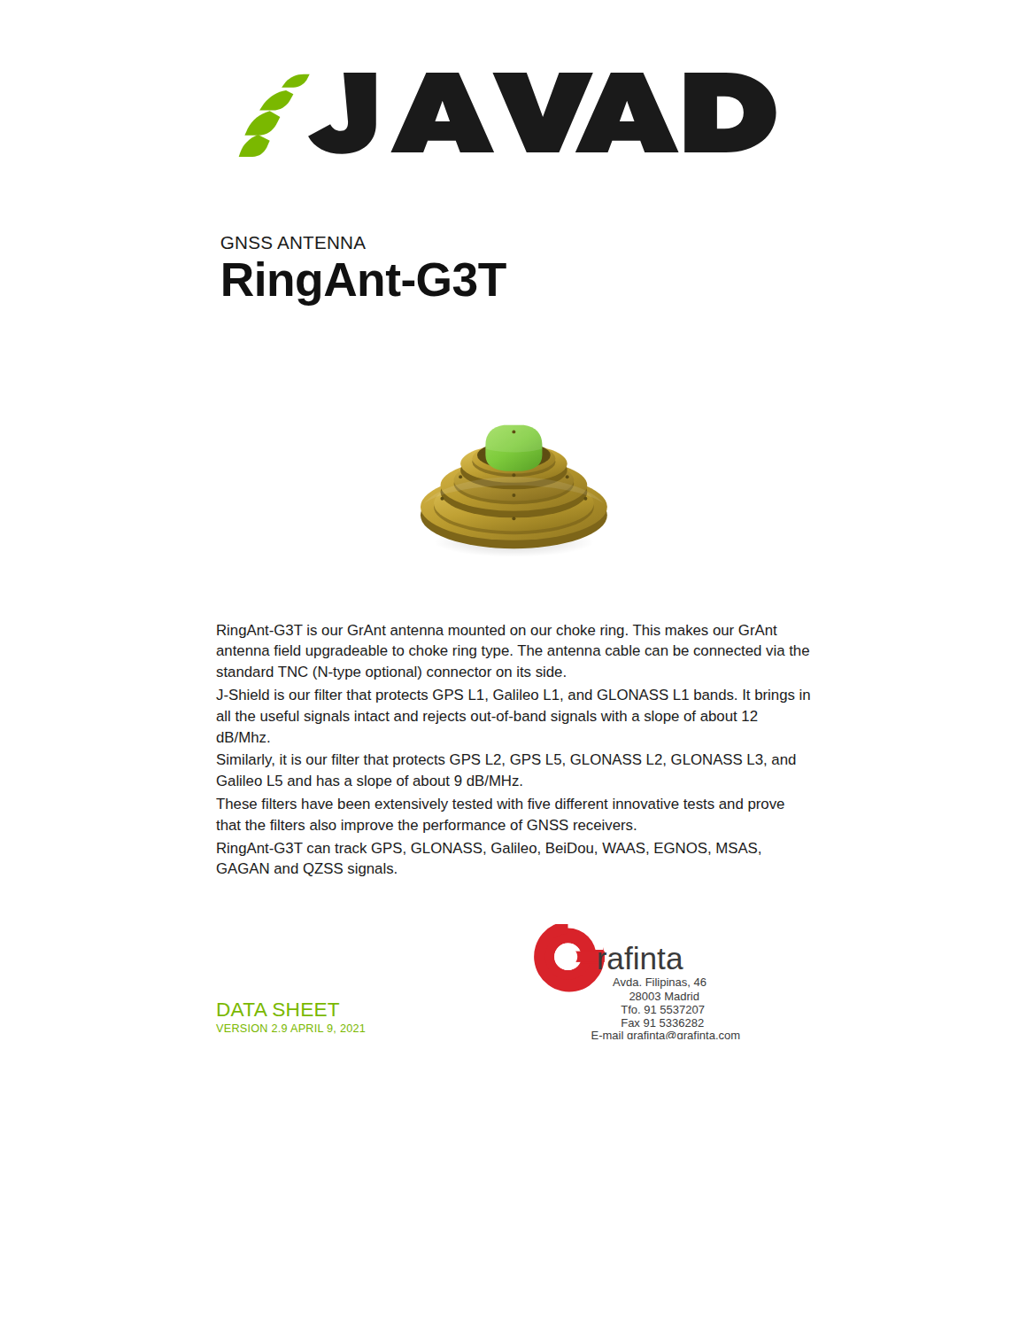GNSS ANTENNA
RingAnt-G3T
RingAnt-G3T is our GrAnt antenna mounted on our choke ring. This makes our GrAnt antenna field upgradeable to choke ring type. The antenna cable can be connected via the standard TNC (N-type optional) connector on its side.
J-Shield is our filter that protects GPS L1, Galileo L1, and GLONASS L1 bands. It brings in all the useful signals intact and rejects out-of-band signals with a slope of about 12 dB/Mhz.
Similarly, it is our filter that protects GPS L2, GPS L5, GLONASS L2, GLONASS L3, and Galileo L5 and has a slope of about 9 dB/MHz.
These filters have been extensively tested with five different innovative tests and prove that the filters also improve the performance of GNSS receivers.
RingAnt-G3T can track GPS, GLONASS, Galileo, BeiDou, WAAS, EGNOS, MSAS, GAGAN and QZSS signals.
DATA SHEET
VERSION 2.9 APRIL 9, 2021
rafinta Avda. Filipinas, 46 28003 Madrid Tfo. 91 5537207 Fax 91 5336282 E-mail grafinta@grafinta.com